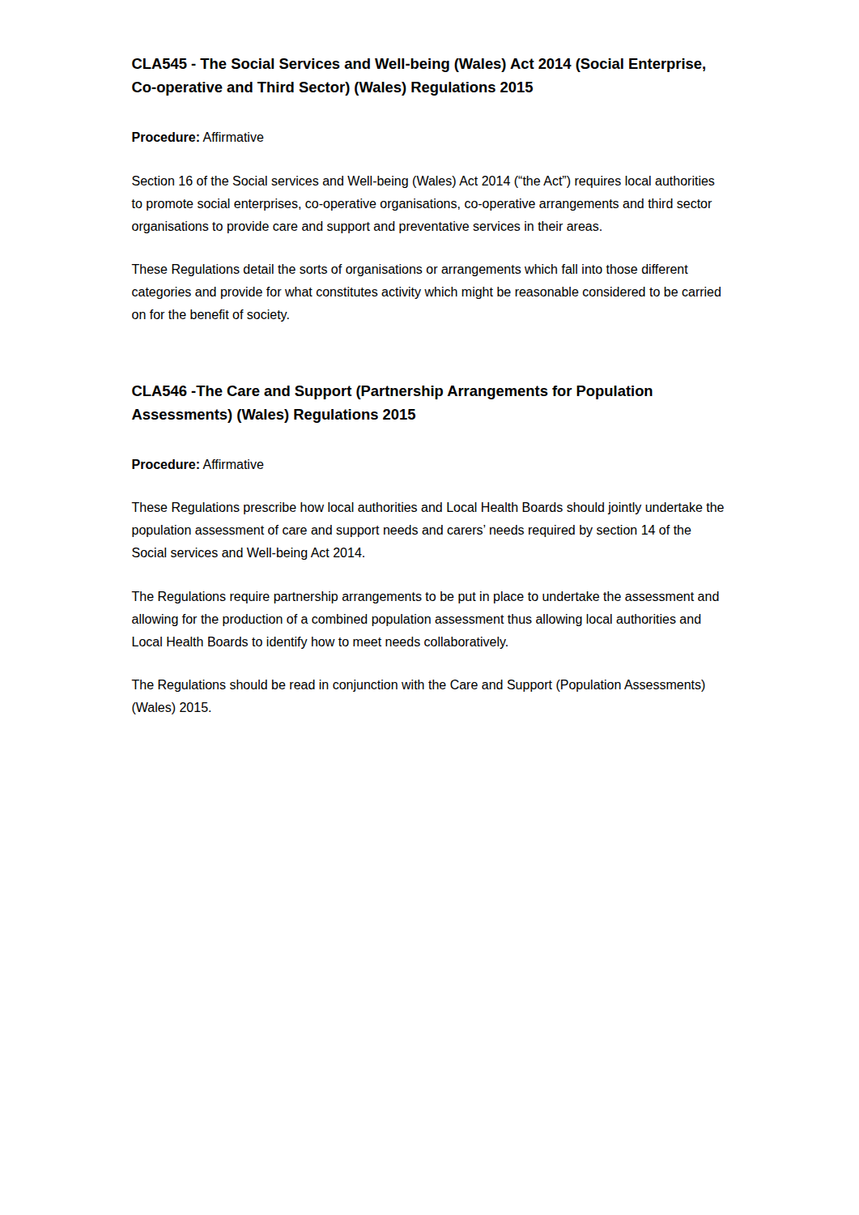CLA545 - The Social Services and Well-being (Wales) Act 2014 (Social Enterprise, Co-operative and Third Sector) (Wales) Regulations 2015
Procedure: Affirmative
Section 16 of the Social services and Well-being (Wales) Act 2014 (“the Act”) requires local authorities to promote social enterprises, co-operative organisations, co-operative arrangements and third sector organisations to provide care and support and preventative services in their areas.
These Regulations detail the sorts of organisations or arrangements which fall into those different categories and provide for what constitutes activity which might be reasonable considered to be carried on for the benefit of society.
CLA546 -The Care and Support (Partnership Arrangements for Population Assessments) (Wales) Regulations 2015
Procedure: Affirmative
These Regulations prescribe how local authorities and Local Health Boards should jointly undertake the population assessment of care and support needs and carers’ needs required by section 14 of the Social services and Well-being Act 2014.
The Regulations require partnership arrangements to be put in place to undertake the assessment and allowing for the production of a combined population assessment thus allowing local authorities and Local Health Boards to identify how to meet needs collaboratively.
The Regulations should be read in conjunction with the Care and Support (Population Assessments) (Wales) 2015.